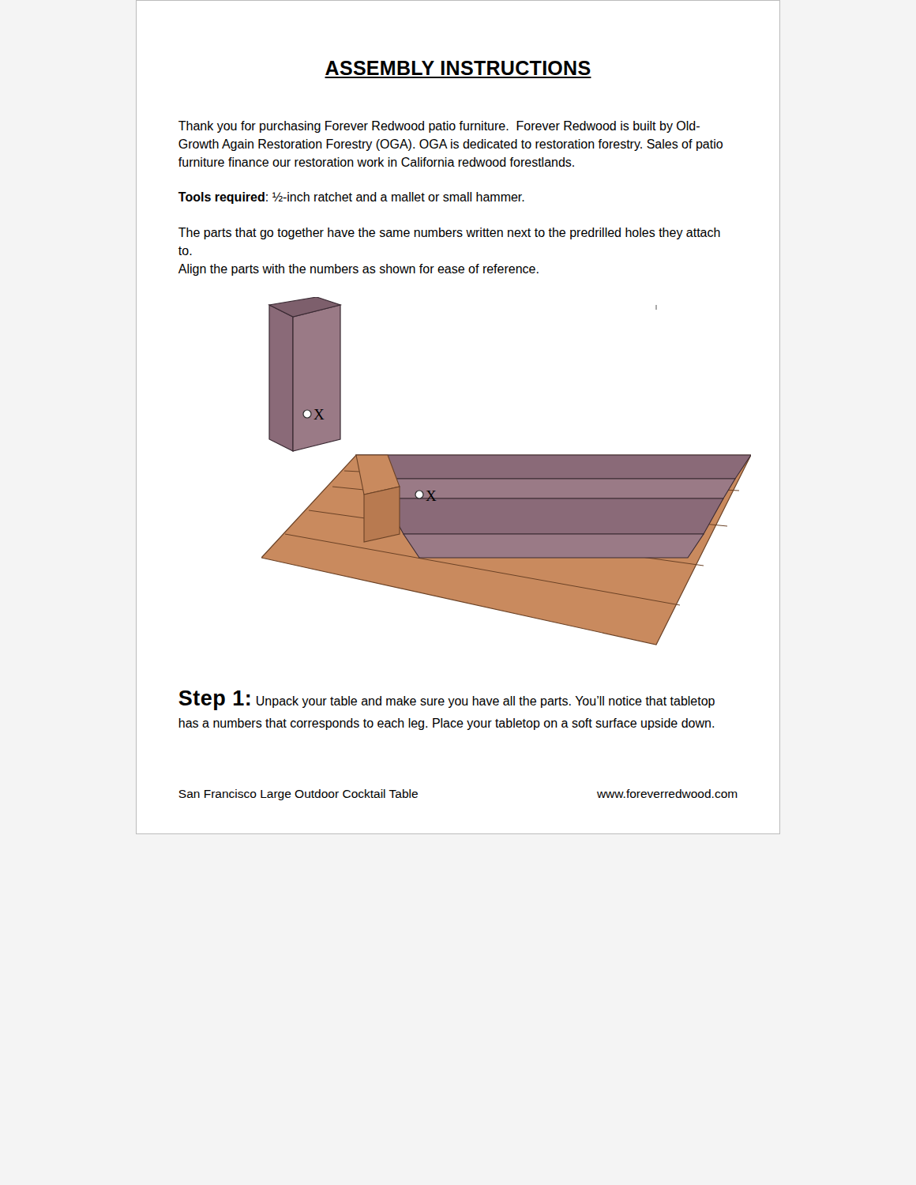ASSEMBLY INSTRUCTIONS
Thank you for purchasing Forever Redwood patio furniture. Forever Redwood is built by Old-Growth Again Restoration Forestry (OGA). OGA is dedicated to restoration forestry. Sales of patio furniture finance our restoration work in California redwood forestlands.
Tools required: ½-inch ratchet and a mallet or small hammer.
The parts that go together have the same numbers written next to the predrilled holes they attach to. Align the parts with the numbers as shown for ease of reference.
X X
Step 1: Unpack your table and make sure you have all the parts. You’ll notice that tabletop has a numbers that corresponds to each leg. Place your tabletop on a soft surface upside down.
San Francisco Large Outdoor Cocktail Table
www.foreverredwood.com